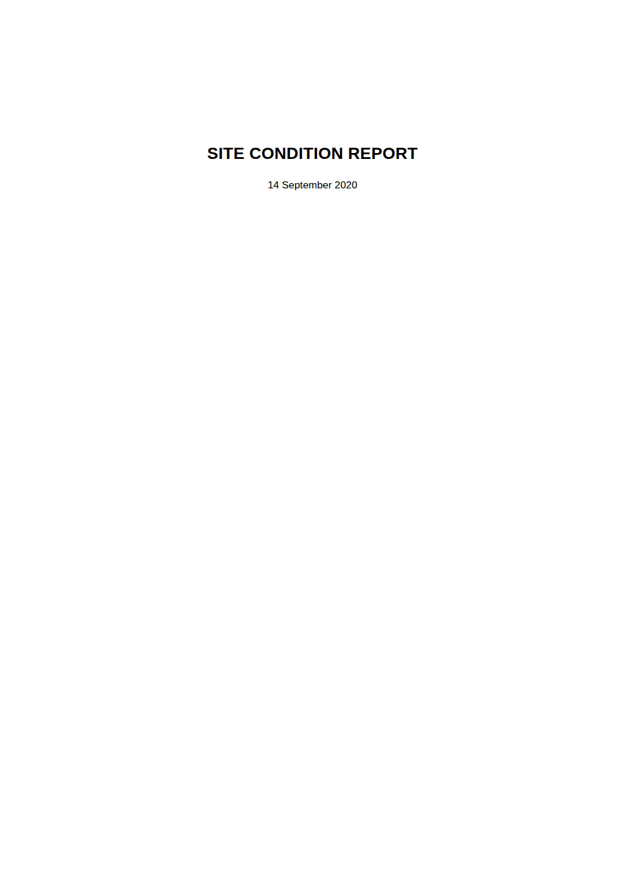SITE CONDITION REPORT
14 September 2020